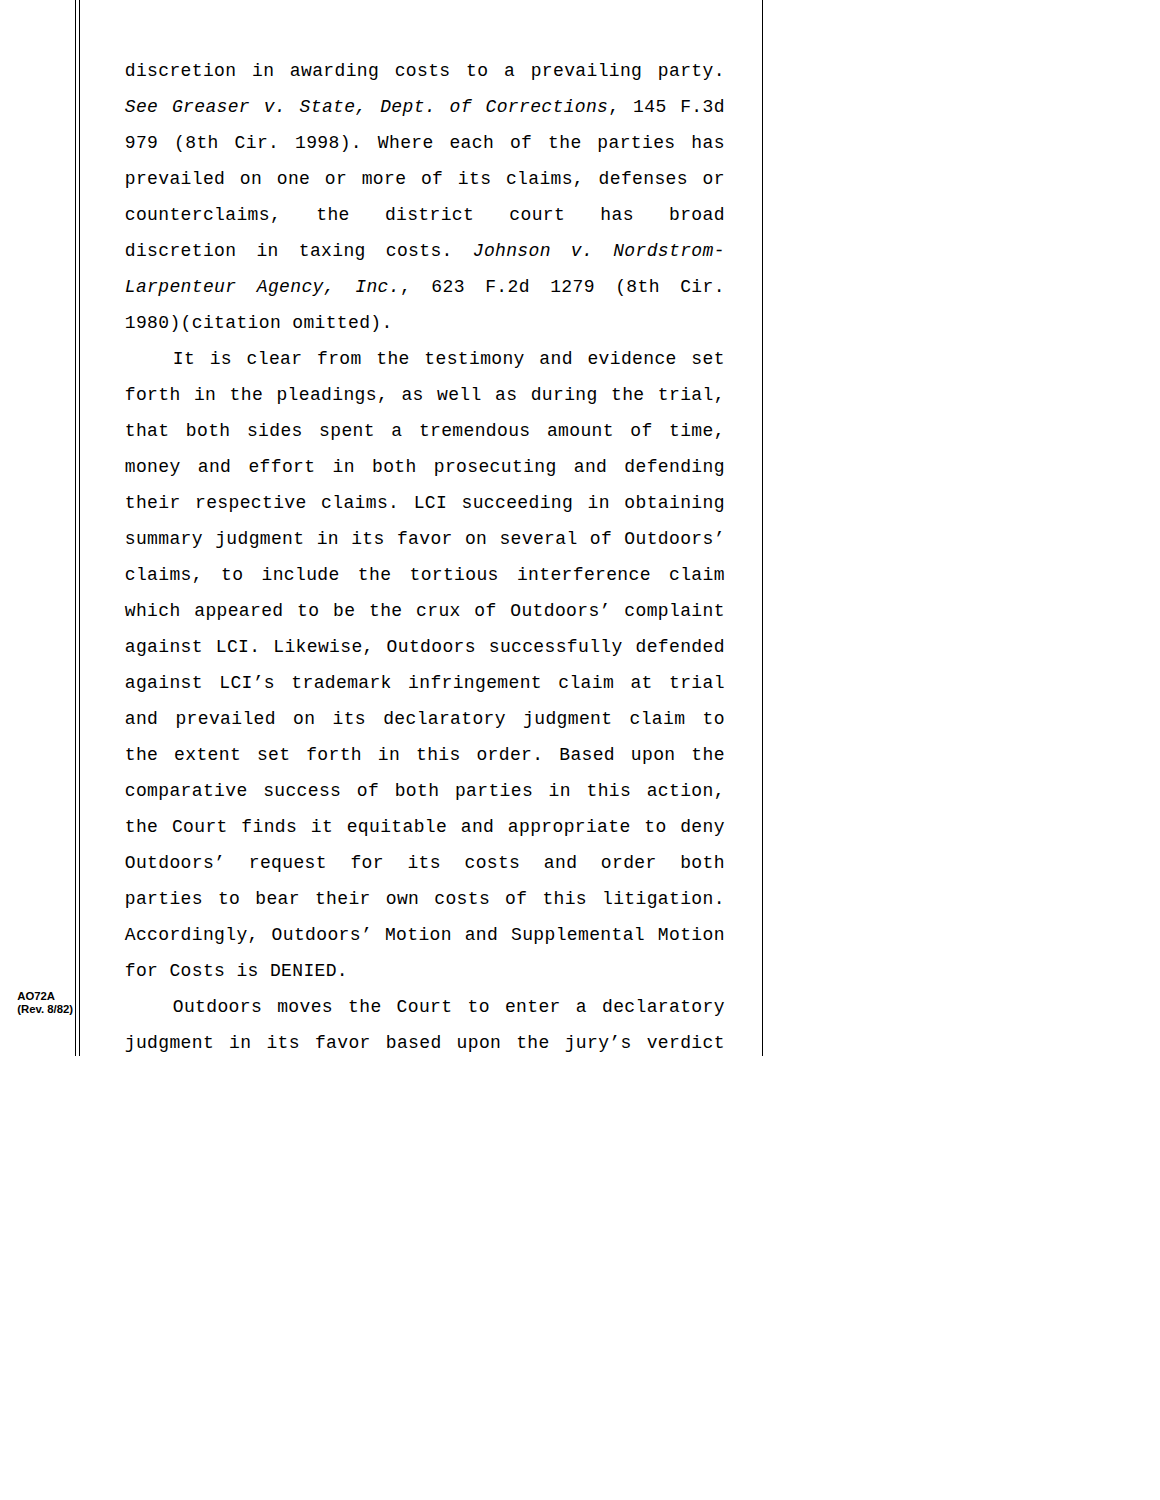discretion in awarding costs to a prevailing party. See Greaser v. State, Dept. of Corrections, 145 F.3d 979 (8th Cir. 1998). Where each of the parties has prevailed on one or more of its claims, defenses or counterclaims, the district court has broad discretion in taxing costs. Johnson v. Nordstrom-Larpenteur Agency, Inc., 623 F.2d 1279 (8th Cir. 1980)(citation omitted).
It is clear from the testimony and evidence set forth in the pleadings, as well as during the trial, that both sides spent a tremendous amount of time, money and effort in both prosecuting and defending their respective claims. LCI succeeding in obtaining summary judgment in its favor on several of Outdoors’ claims, to include the tortious interference claim which appeared to be the crux of Outdoors’ complaint against LCI. Likewise, Outdoors successfully defended against LCI’s trademark infringement claim at trial and prevailed on its declaratory judgment claim to the extent set forth in this order. Based upon the comparative success of both parties in this action, the Court finds it equitable and appropriate to deny Outdoors’ request for its costs and order both parties to bear their own costs of this litigation. Accordingly, Outdoors’ Motion and Supplemental Motion for Costs is DENIED.
Outdoors moves the Court to enter a declaratory judgment in its favor based upon the jury’s verdict of non-infringement in connection with LCI’s trademark infringement counterclaim. Outdoors submitted a proposed judgment (Doc. 147-1) which seeks
AO72A
(Rev. 8/82)